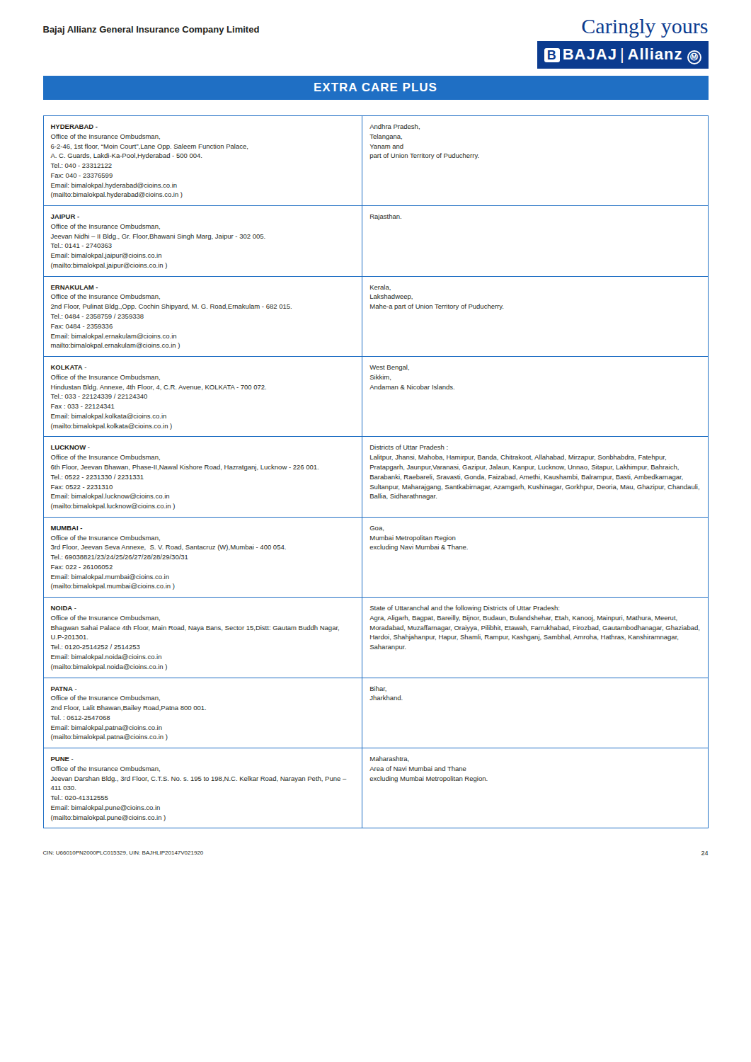Bajaj Allianz General Insurance Company Limited
Caringly yours
BBAJAJ|AllianzⓂ
EXTRA CARE PLUS
| Hyderabad - Office of the Insurance Ombudsman, 6-2-46, 1st floor, “Moin Court”,Lane Opp. Saleem Function Palace, A. C. Guards, Lakdi-Ka-Pool,Hyderabad - 500 004. Tel.: 040 - 23312122 Fax: 040 - 23376599 Email: bimalokpal.hyderabad@cioins.co.in (mailto:bimalokpal.hyderabad@cioins.co.in ) | Andhra Pradesh, Telangana, Yanam and part of Union Territory of Puducherry. |
| Jaipur - Office of the Insurance Ombudsman, Jeevan Nidhi – II Bldg., Gr. Floor,Bhawani Singh Marg, Jaipur - 302 005. Tel.: 0141 - 2740363 Email: bimalokpal.jaipur@cioins.co.in (mailto:bimalokpal.jaipur@cioins.co.in ) | Rajasthan. |
| Ernakulam - Office of the Insurance Ombudsman, 2nd Floor, Pulinat Bldg.,Opp. Cochin Shipyard, M. G. Road,Ernakulam - 682 015. Tel.: 0484 - 2358759 / 2359338 Fax: 0484 - 2359336 Email: bimalokpal.ernakulam@cioins.co.in mailto:bimalokpal.ernakulam@cioins.co.in ) | Kerala, Lakshadweep, Mahe-a part of Union Territory of Puducherry. |
| Kolkata - Office of the Insurance Ombudsman, Hindustan Bldg. Annexe, 4th Floor, 4, C.R. Avenue, KOLKATA - 700 072. Tel.: 033 - 22124339 / 22124340 Fax : 033 - 22124341 Email: bimalokpal.kolkata@cioins.co.in (mailto:bimalokpal.kolkata@cioins.co.in ) | West Bengal, Sikkim, Andaman & Nicobar Islands. |
| Lucknow - Office of the Insurance Ombudsman, 6th Floor, Jeevan Bhawan, Phase-II,Nawal Kishore Road, Hazratganj, Lucknow - 226 001. Tel.: 0522 - 2231330 / 2231331 Fax: 0522 - 2231310 Email: bimalokpal.lucknow@cioins.co.in (mailto:bimalokpal.lucknow@cioins.co.in ) | Districts of Uttar Pradesh : Lalitpur, Jhansi, Mahoba, Hamirpur, Banda, Chitrakoot, Allahabad, Mirzapur, Sonbhabdra, Fatehpur, Pratapgarh, Jaunpur,Varanasi, Gazipur, Jalaun, Kanpur, Lucknow, Unnao, Sitapur, Lakhimpur, Bahraich, Barabanki, Raebareli, Sravasti, Gonda, Faizabad, Amethi, Kaushambi, Balrampur, Basti, Ambedkarnagar, Sultanpur, Maharajgang, Santkabirnagar, Azamgarh, Kushinagar, Gorkhpur, Deoria, Mau, Ghazipur, Chandauli, Ballia, Sidharathnagar. |
| Mumbai - Office of the Insurance Ombudsman, 3rd Floor, Jeevan Seva Annexe, S. V. Road, Santacruz (W),Mumbai - 400 054. Tel.: 69038821/23/24/25/26/27/28/28/29/30/31 Fax: 022 - 26106052 Email: bimalokpal.mumbai@cioins.co.in (mailto:bimalokpal.mumbai@cioins.co.in ) | Goa, Mumbai Metropolitan Region excluding Navi Mumbai & Thane. |
| Noida - Office of the Insurance Ombudsman, Bhagwan Sahai Palace 4th Floor, Main Road, Naya Bans, Sector 15,Distt: Gautam Buddh Nagar, U.P-201301. Tel.: 0120-2514252 / 2514253 Email: bimalokpal.noida@cioins.co.in (mailto:bimalokpal.noida@cioins.co.in ) | State of Uttaranchal and the following Districts of Uttar Pradesh: Agra, Aligarh, Bagpat, Bareilly, Bijnor, Budaun, Bulandshehar, Etah, Kanooj, Mainpuri, Mathura, Meerut, Moradabad, Muzaffarnagar, Oraiyya, Pilibhit, Etawah, Farrukhabad, Firozbad, Gautambodhanagar, Ghaziabad, Hardoi, Shahjahanpur, Hapur, Shamli, Rampur, Kashganj, Sambhal, Amroha, Hathras, Kanshiramnagar, Saharanpur. |
| Patna - Office of the Insurance Ombudsman, 2nd Floor, Lalit Bhawan,Bailey Road,Patna 800 001. Tel. : 0612-2547068 Email: bimalokpal.patna@cioins.co.in (mailto:bimalokpal.patna@cioins.co.in ) | Bihar, Jharkhand. |
| Pune - Office of the Insurance Ombudsman, Jeevan Darshan Bldg., 3rd Floor, C.T.S. No. s. 195 to 198,N.C. Kelkar Road, Narayan Peth, Pune – 411 030. Tel.: 020-41312555 Email: bimalokpal.pune@cioins.co.in (mailto:bimalokpal.pune@cioins.co.in ) | Maharashtra, Area of Navi Mumbai and Thane excluding Mumbai Metropolitan Region. |
CIN: U66010PN2000PLC015329, UIN: BAJHLIP20147V021920
24